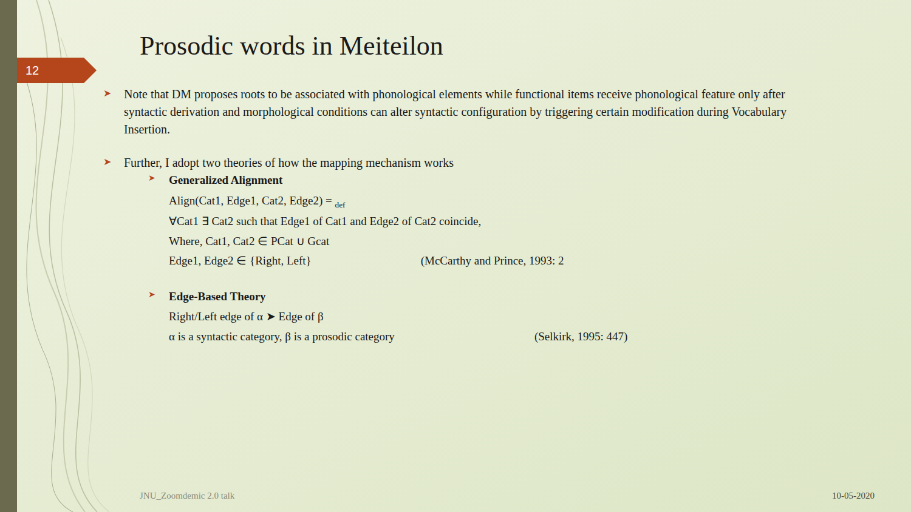12
Prosodic words in Meiteilon
Note that DM proposes roots to be associated with phonological elements while functional items receive phonological feature only after syntactic derivation and morphological conditions can alter syntactic configuration by triggering certain modification during Vocabulary Insertion.
Further, I adopt two theories of how the mapping mechanism works
Generalized Alignment
Align(Cat1, Edge1, Cat2, Edge2) = def
∀Cat1 ∃ Cat2 such that Edge1 of Cat1 and Edge2 of Cat2 coincide,
Where, Cat1, Cat2 ∈ PCat ∪ Gcat
Edge1, Edge2 ∈ {Right, Left}(McCarthy and Prince, 1993: 2
Edge-Based Theory
Right/Left edge of α ➤ Edge of β
α is a syntactic category, β is a prosodic category(Selkirk, 1995: 447)
JNU_Zoomdemic 2.0 talk 10-05-2020